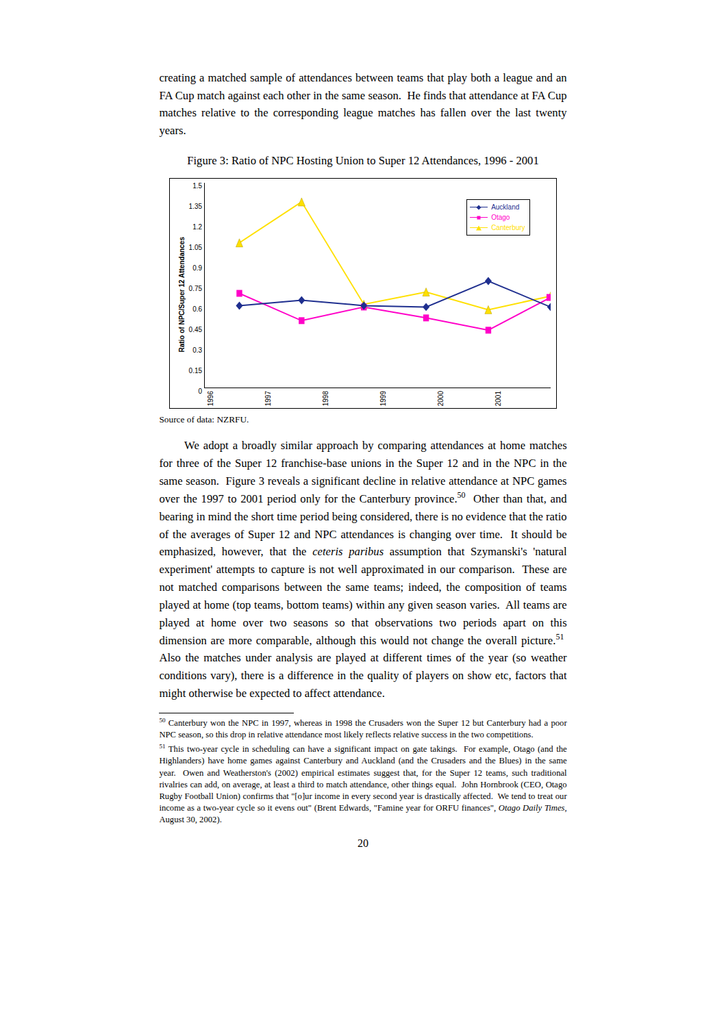creating a matched sample of attendances between teams that play both a league and an FA Cup match against each other in the same season. He finds that attendance at FA Cup matches relative to the corresponding league matches has fallen over the last twenty years.
Figure 3: Ratio of NPC Hosting Union to Super 12 Attendances, 1996 - 2001
Ratio of NPC/Super 12 Attendances
1.5 1.35 1.2 1.05 0.9 0.75 0.6 0.45 0.3 0.15 0
Auckland
Otago
Canterbury
1996 1997 1998 1999 2000 2001
Source of data: NZRFU.
We adopt a broadly similar approach by comparing attendances at home matches for three of the Super 12 franchise-base unions in the Super 12 and in the NPC in the same season. Figure 3 reveals a significant decline in relative attendance at NPC games over the 1997 to 2001 period only for the Canterbury province.50 Other than that, and bearing in mind the short time period being considered, there is no evidence that the ratio of the averages of Super 12 and NPC attendances is changing over time. It should be emphasized, however, that the ceteris paribus assumption that Szymanski's 'natural experiment' attempts to capture is not well approximated in our comparison. These are not matched comparisons between the same teams; indeed, the composition of teams played at home (top teams, bottom teams) within any given season varies. All teams are played at home over two seasons so that observations two periods apart on this dimension are more comparable, although this would not change the overall picture.51 Also the matches under analysis are played at different times of the year (so weather conditions vary), there is a difference in the quality of players on show etc, factors that might otherwise be expected to affect attendance.
50 Canterbury won the NPC in 1997, whereas in 1998 the Crusaders won the Super 12 but Canterbury had a poor NPC season, so this drop in relative attendance most likely reflects relative success in the two competitions.
51 This two-year cycle in scheduling can have a significant impact on gate takings. For example, Otago (and the Highlanders) have home games against Canterbury and Auckland (and the Crusaders and the Blues) in the same year. Owen and Weatherston's (2002) empirical estimates suggest that, for the Super 12 teams, such traditional rivalries can add, on average, at least a third to match attendance, other things equal. John Hornbrook (CEO, Otago Rugby Football Union) confirms that "[o]ur income in every second year is drastically affected. We tend to treat our income as a two-year cycle so it evens out" (Brent Edwards, "Famine year for ORFU finances", Otago Daily Times, August 30, 2002).
20